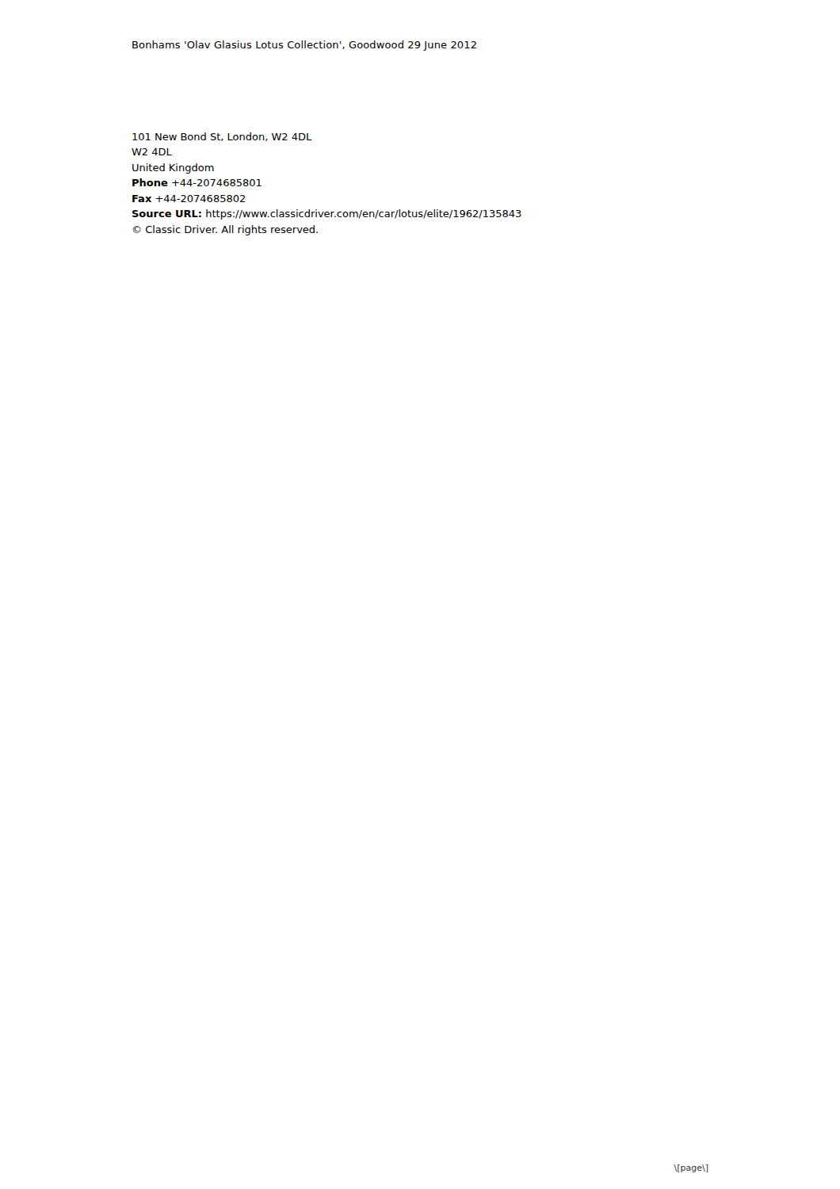Bonhams 'Olav Glasius Lotus Collection', Goodwood 29 June 2012
101 New Bond St, London, W2 4DL
W2 4DL
United Kingdom
Phone +44-2074685801
Fax +44-2074685802
Source URL: https://www.classicdriver.com/en/car/lotus/elite/1962/135843
© Classic Driver. All rights reserved.
\[page\]